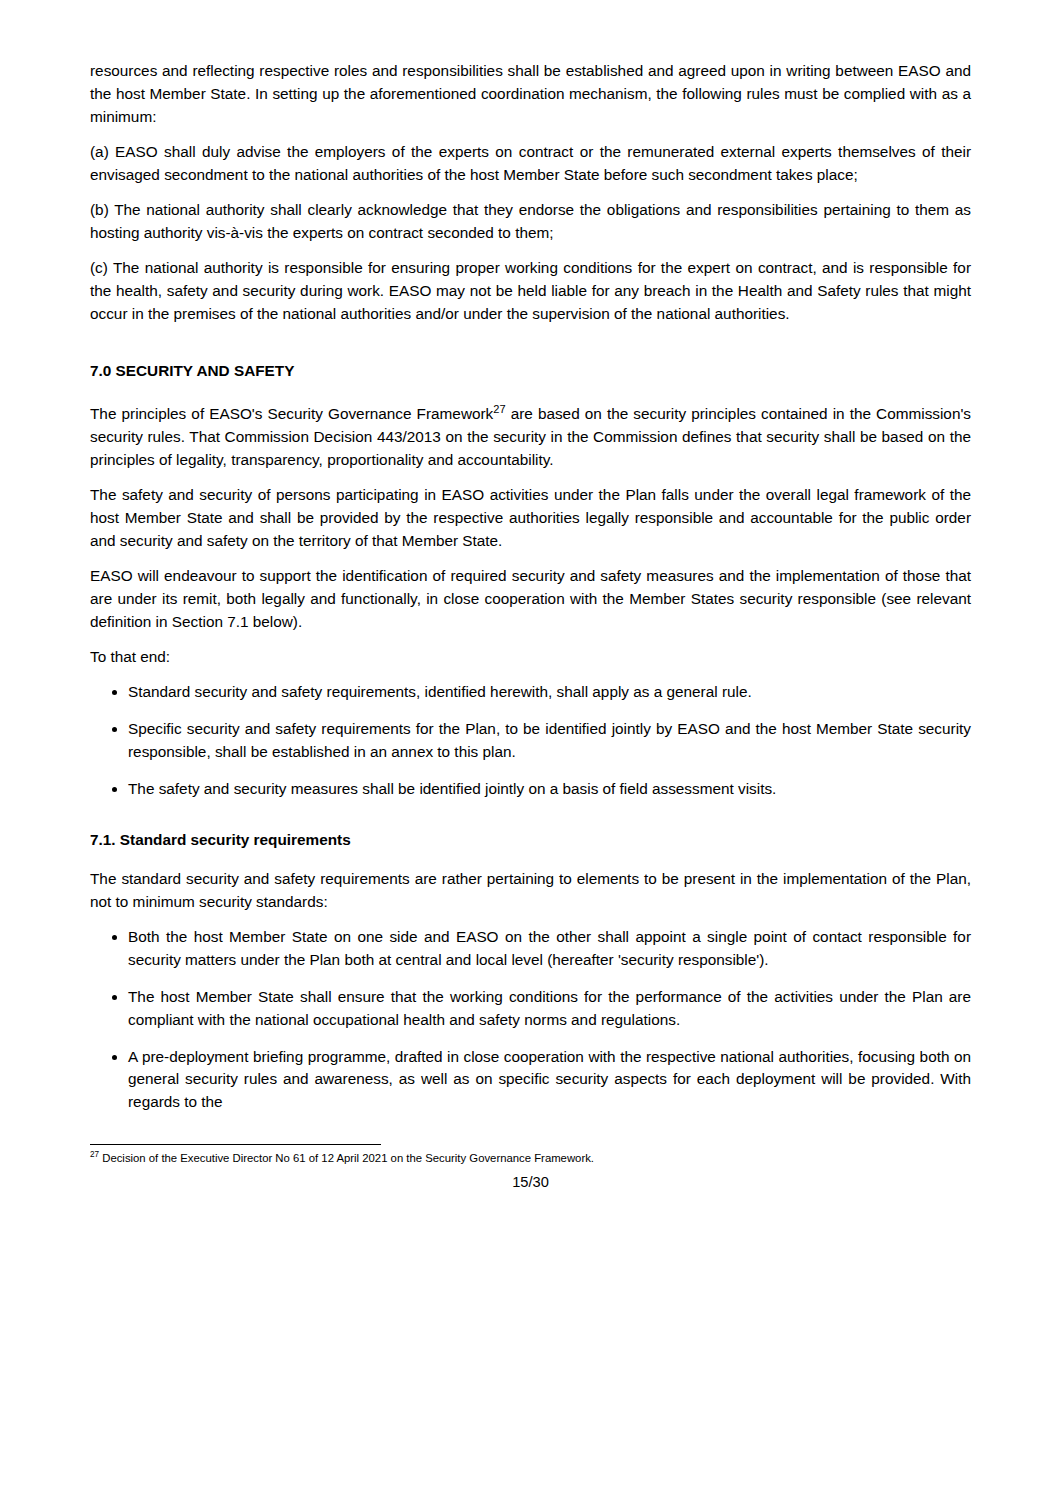resources and reflecting respective roles and responsibilities shall be established and agreed upon in writing between EASO and the host Member State. In setting up the aforementioned coordination mechanism, the following rules must be complied with as a minimum:
(a) EASO shall duly advise the employers of the experts on contract or the remunerated external experts themselves of their envisaged secondment to the national authorities of the host Member State before such secondment takes place;
(b) The national authority shall clearly acknowledge that they endorse the obligations and responsibilities pertaining to them as hosting authority vis-à-vis the experts on contract seconded to them;
(c) The national authority is responsible for ensuring proper working conditions for the expert on contract, and is responsible for the health, safety and security during work. EASO may not be held liable for any breach in the Health and Safety rules that might occur in the premises of the national authorities and/or under the supervision of the national authorities.
7.0 SECURITY AND SAFETY
The principles of EASO's Security Governance Framework27 are based on the security principles contained in the Commission's security rules. That Commission Decision 443/2013 on the security in the Commission defines that security shall be based on the principles of legality, transparency, proportionality and accountability.
The safety and security of persons participating in EASO activities under the Plan falls under the overall legal framework of the host Member State and shall be provided by the respective authorities legally responsible and accountable for the public order and security and safety on the territory of that Member State.
EASO will endeavour to support the identification of required security and safety measures and the implementation of those that are under its remit, both legally and functionally, in close cooperation with the Member States security responsible (see relevant definition in Section 7.1 below).
To that end:
Standard security and safety requirements, identified herewith, shall apply as a general rule.
Specific security and safety requirements for the Plan, to be identified jointly by EASO and the host Member State security responsible, shall be established in an annex to this plan.
The safety and security measures shall be identified jointly on a basis of field assessment visits.
7.1. Standard security requirements
The standard security and safety requirements are rather pertaining to elements to be present in the implementation of the Plan, not to minimum security standards:
Both the host Member State on one side and EASO on the other shall appoint a single point of contact responsible for security matters under the Plan both at central and local level (hereafter 'security responsible').
The host Member State shall ensure that the working conditions for the performance of the activities under the Plan are compliant with the national occupational health and safety norms and regulations.
A pre-deployment briefing programme, drafted in close cooperation with the respective national authorities, focusing both on general security rules and awareness, as well as on specific security aspects for each deployment will be provided. With regards to the
27 Decision of the Executive Director No 61 of 12 April 2021 on the Security Governance Framework.
15/30